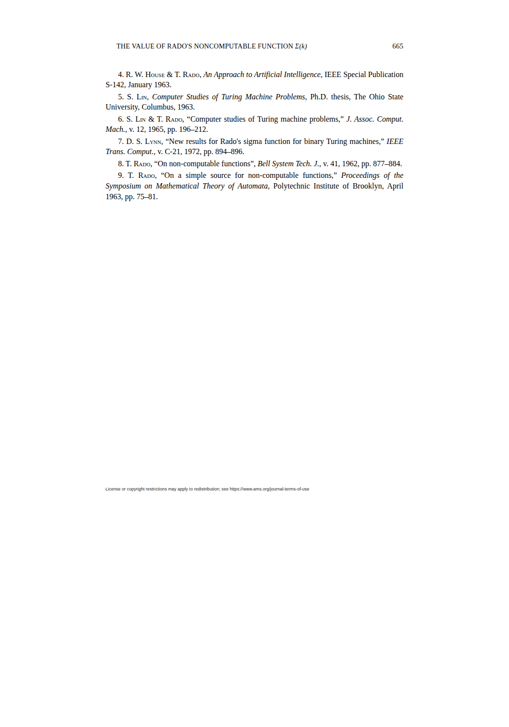The Value of Rado's Noncomputable Function Σ(k) 665
4. R. W. House & T. Rado, An Approach to Artificial Intelligence, IEEE Special Publication S-142, January 1963.
5. S. Lin, Computer Studies of Turing Machine Problems, Ph.D. thesis, The Ohio State University, Columbus, 1963.
6. S. Lin & T. Rado, “Computer studies of Turing machine problems,” J. Assoc. Comput. Mach., v. 12, 1965, pp. 196–212.
7. D. S. Lynn, “New results for Rado's sigma function for binary Turing machines,” IEEE Trans. Comput., v. C-21, 1972, pp. 894–896.
8. T. Rado, “On non-computable functions”, Bell System Tech. J., v. 41, 1962, pp. 877–884.
9. T. Rado, “On a simple source for non-computable functions,” Proceedings of the Symposium on Mathematical Theory of Automata, Polytechnic Institute of Brooklyn, April 1963, pp. 75–81.
License or copyright restrictions may apply to redistribution; see https://www.ams.org/journal-terms-of-use